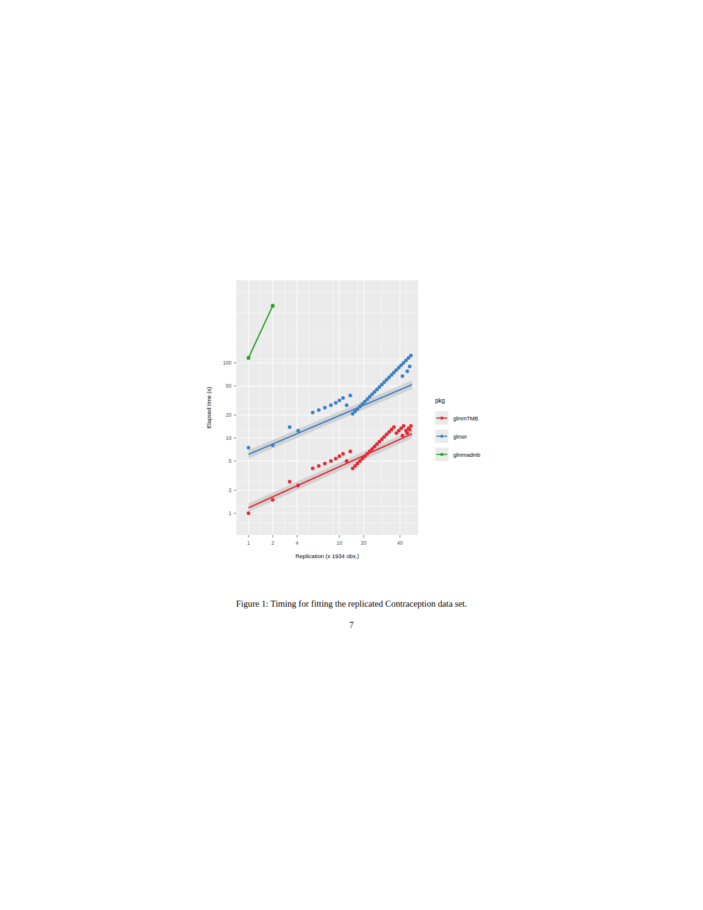1 2 5 10 20 50 100 1 2 4 10 20 40 Replication (x 1934 obs.) Elapsed time (s) pkg glmmTMB glmer glmmadmb
Figure 1: Timing for fitting the replicated Contraception data set.
7